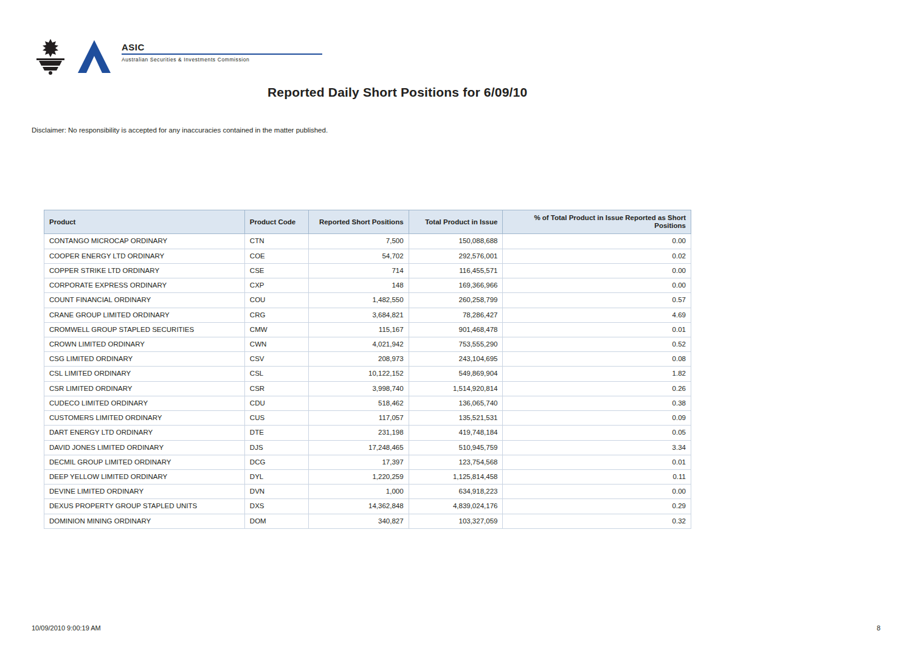ASIC
Australian Securities & Investments Commission
Reported Daily Short Positions for 6/09/10
Disclaimer: No responsibility is accepted for any inaccuracies contained in the matter published.
| Product | Product Code | Reported Short Positions | Total Product in Issue | % of Total Product in Issue Reported as Short Positions |
| --- | --- | --- | --- | --- |
| CONTANGO MICROCAP ORDINARY | CTN | 7,500 | 150,088,688 | 0.00 |
| COOPER ENERGY LTD ORDINARY | COE | 54,702 | 292,576,001 | 0.02 |
| COPPER STRIKE LTD ORDINARY | CSE | 714 | 116,455,571 | 0.00 |
| CORPORATE EXPRESS ORDINARY | CXP | 148 | 169,366,966 | 0.00 |
| COUNT FINANCIAL ORDINARY | COU | 1,482,550 | 260,258,799 | 0.57 |
| CRANE GROUP LIMITED ORDINARY | CRG | 3,684,821 | 78,286,427 | 4.69 |
| CROMWELL GROUP STAPLED SECURITIES | CMW | 115,167 | 901,468,478 | 0.01 |
| CROWN LIMITED ORDINARY | CWN | 4,021,942 | 753,555,290 | 0.52 |
| CSG LIMITED ORDINARY | CSV | 208,973 | 243,104,695 | 0.08 |
| CSL LIMITED ORDINARY | CSL | 10,122,152 | 549,869,904 | 1.82 |
| CSR LIMITED ORDINARY | CSR | 3,998,740 | 1,514,920,814 | 0.26 |
| CUDECO LIMITED ORDINARY | CDU | 518,462 | 136,065,740 | 0.38 |
| CUSTOMERS LIMITED ORDINARY | CUS | 117,057 | 135,521,531 | 0.09 |
| DART ENERGY LTD ORDINARY | DTE | 231,198 | 419,748,184 | 0.05 |
| DAVID JONES LIMITED ORDINARY | DJS | 17,248,465 | 510,945,759 | 3.34 |
| DECMIL GROUP LIMITED ORDINARY | DCG | 17,397 | 123,754,568 | 0.01 |
| DEEP YELLOW LIMITED ORDINARY | DYL | 1,220,259 | 1,125,814,458 | 0.11 |
| DEVINE LIMITED ORDINARY | DVN | 1,000 | 634,918,223 | 0.00 |
| DEXUS PROPERTY GROUP STAPLED UNITS | DXS | 14,362,848 | 4,839,024,176 | 0.29 |
| DOMINION MINING ORDINARY | DOM | 340,827 | 103,327,059 | 0.32 |
10/09/2010 9:00:19 AM
8